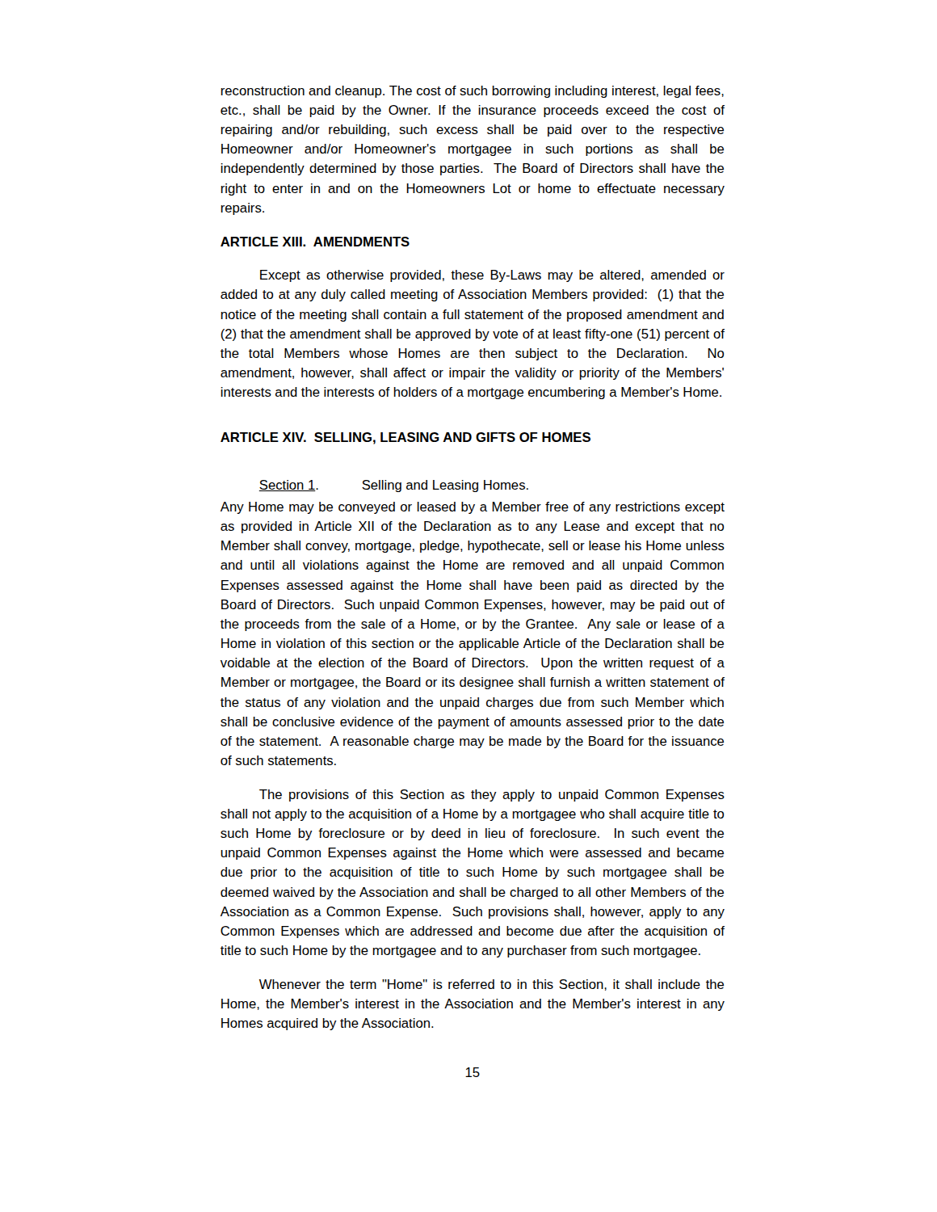reconstruction and cleanup. The cost of such borrowing including interest, legal fees, etc., shall be paid by the Owner. If the insurance proceeds exceed the cost of repairing and/or rebuilding, such excess shall be paid over to the respective Homeowner and/or Homeowner's mortgagee in such portions as shall be independently determined by those parties. The Board of Directors shall have the right to enter in and on the Homeowners Lot or home to effectuate necessary repairs.
ARTICLE XIII. AMENDMENTS
Except as otherwise provided, these By-Laws may be altered, amended or added to at any duly called meeting of Association Members provided: (1) that the notice of the meeting shall contain a full statement of the proposed amendment and (2) that the amendment shall be approved by vote of at least fifty-one (51) percent of the total Members whose Homes are then subject to the Declaration. No amendment, however, shall affect or impair the validity or priority of the Members' interests and the interests of holders of a mortgage encumbering a Member's Home.
ARTICLE XIV. SELLING, LEASING AND GIFTS OF HOMES
Section 1. Selling and Leasing Homes.
Any Home may be conveyed or leased by a Member free of any restrictions except as provided in Article XII of the Declaration as to any Lease and except that no Member shall convey, mortgage, pledge, hypothecate, sell or lease his Home unless and until all violations against the Home are removed and all unpaid Common Expenses assessed against the Home shall have been paid as directed by the Board of Directors. Such unpaid Common Expenses, however, may be paid out of the proceeds from the sale of a Home, or by the Grantee. Any sale or lease of a Home in violation of this section or the applicable Article of the Declaration shall be voidable at the election of the Board of Directors. Upon the written request of a Member or mortgagee, the Board or its designee shall furnish a written statement of the status of any violation and the unpaid charges due from such Member which shall be conclusive evidence of the payment of amounts assessed prior to the date of the statement. A reasonable charge may be made by the Board for the issuance of such statements.
The provisions of this Section as they apply to unpaid Common Expenses shall not apply to the acquisition of a Home by a mortgagee who shall acquire title to such Home by foreclosure or by deed in lieu of foreclosure. In such event the unpaid Common Expenses against the Home which were assessed and became due prior to the acquisition of title to such Home by such mortgagee shall be deemed waived by the Association and shall be charged to all other Members of the Association as a Common Expense. Such provisions shall, however, apply to any Common Expenses which are addressed and become due after the acquisition of title to such Home by the mortgagee and to any purchaser from such mortgagee.
Whenever the term "Home" is referred to in this Section, it shall include the Home, the Member's interest in the Association and the Member's interest in any Homes acquired by the Association.
15